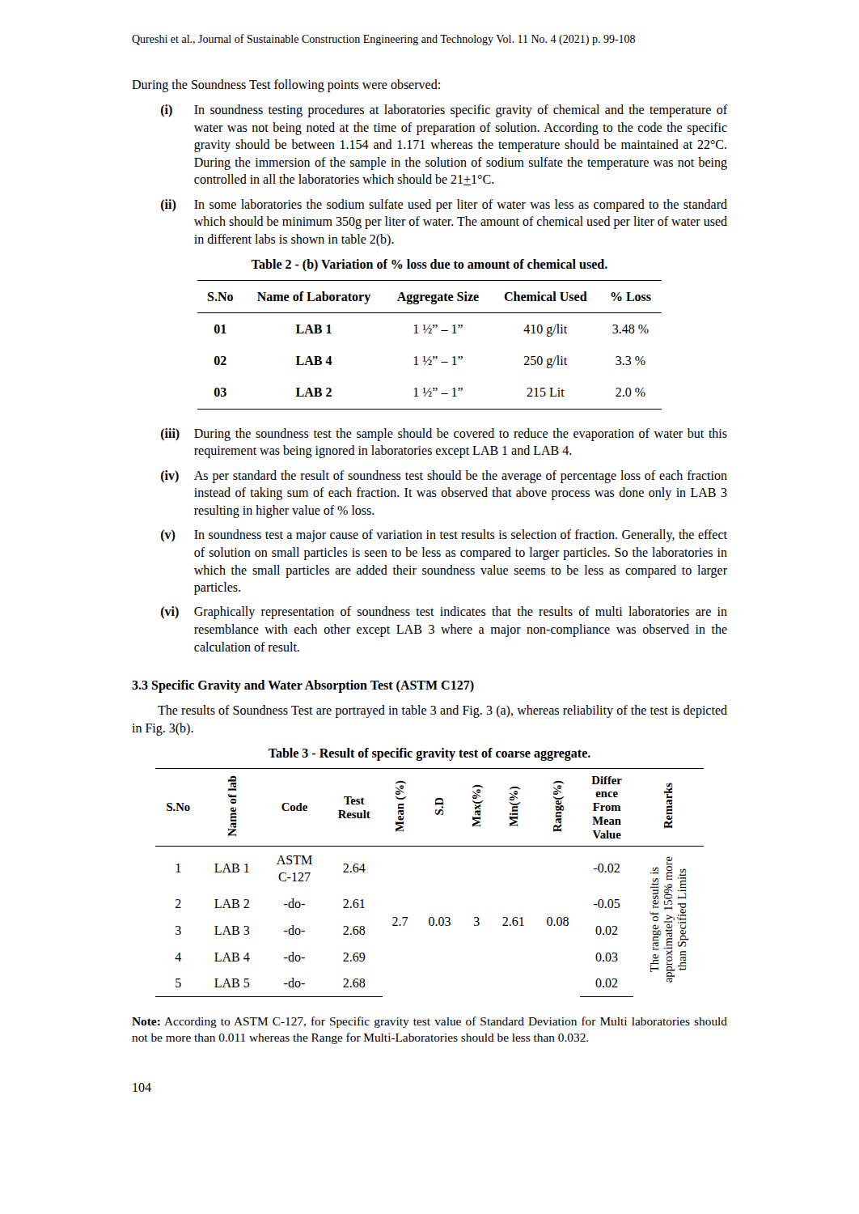Qureshi et al., Journal of Sustainable Construction Engineering and Technology Vol. 11 No. 4 (2021) p. 99-108
During the Soundness Test following points were observed:
(i) In soundness testing procedures at laboratories specific gravity of chemical and the temperature of water was not being noted at the time of preparation of solution. According to the code the specific gravity should be between 1.154 and 1.171 whereas the temperature should be maintained at 22°C. During the immersion of the sample in the solution of sodium sulfate the temperature was not being controlled in all the laboratories which should be 21+1°C.
(ii) In some laboratories the sodium sulfate used per liter of water was less as compared to the standard which should be minimum 350g per liter of water. The amount of chemical used per liter of water used in different labs is shown in table 2(b).
Table 2 - (b) Variation of % loss due to amount of chemical used.
| S.No | Name of Laboratory | Aggregate Size | Chemical Used | % Loss |
| --- | --- | --- | --- | --- |
| 01 | LAB 1 | 1 ½” – 1” | 410 g/lit | 3.48 % |
| 02 | LAB 4 | 1 ½” – 1” | 250 g/lit | 3.3 % |
| 03 | LAB 2 | 1 ½” – 1” | 215 Lit | 2.0 % |
(iii) During the soundness test the sample should be covered to reduce the evaporation of water but this requirement was being ignored in laboratories except LAB 1 and LAB 4.
(iv) As per standard the result of soundness test should be the average of percentage loss of each fraction instead of taking sum of each fraction. It was observed that above process was done only in LAB 3 resulting in higher value of % loss.
(v) In soundness test a major cause of variation in test results is selection of fraction. Generally, the effect of solution on small particles is seen to be less as compared to larger particles. So the laboratories in which the small particles are added their soundness value seems to be less as compared to larger particles.
(vi) Graphically representation of soundness test indicates that the results of multi laboratories are in resemblance with each other except LAB 3 where a major non-compliance was observed in the calculation of result.
3.3 Specific Gravity and Water Absorption Test (ASTM C127)
The results of Soundness Test are portrayed in table 3 and Fig. 3 (a), whereas reliability of the test is depicted in Fig. 3(b).
Table 3 - Result of specific gravity test of coarse aggregate.
| S.No | Name of lab | Code | Test Result | Mean (%) | S.D | Max(%) | Min(%) | Range(%) | Differ ence From Mean Value | Remarks |
| --- | --- | --- | --- | --- | --- | --- | --- | --- | --- | --- |
| 1 | LAB 1 | ASTM C-127 | 2.64 | 2.7 | 0.03 | 3 | 2.61 | 0.08 | -0.02 | The range of results is approximately 150% more than Specified Limits |
| 2 | LAB 2 | -do- | 2.61 | -0.05 |
| 3 | LAB 3 | -do- | 2.68 | 0.02 |
| 4 | LAB 4 | -do- | 2.69 | 0.03 |
| 5 | LAB 5 | -do- | 2.68 | 0.02 |
Note: According to ASTM C-127, for Specific gravity test value of Standard Deviation for Multi laboratories should not be more than 0.011 whereas the Range for Multi-Laboratories should be less than 0.032.
104